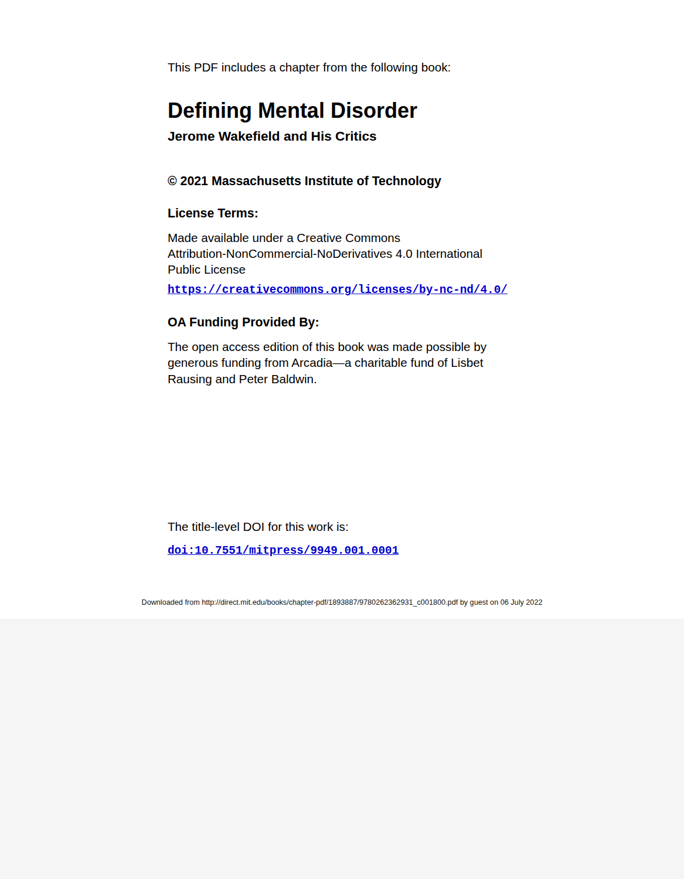This PDF includes a chapter from the following book:
Defining Mental Disorder
Jerome Wakefield and His Critics
© 2021 Massachusetts Institute of Technology
License Terms:
Made available under a Creative Commons Attribution-NonCommercial-NoDerivatives 4.0 International Public License
https://creativecommons.org/licenses/by-nc-nd/4.0/
OA Funding Provided By:
The open access edition of this book was made possible by generous funding from Arcadia—a charitable fund of Lisbet Rausing and Peter Baldwin.
The title-level DOI for this work is:
doi:10.7551/mitpress/9949.001.0001
Downloaded from http://direct.mit.edu/books/chapter-pdf/1893887/9780262362931_c001800.pdf by guest on 06 July 2022